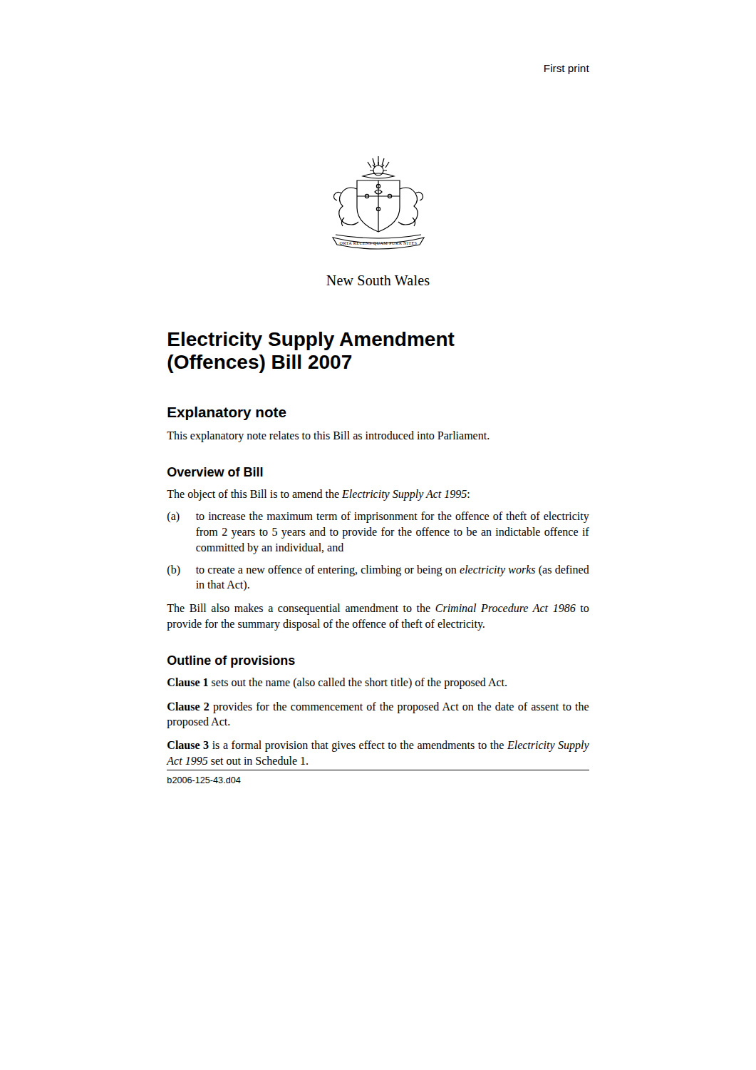First print
ORTA RECENS QUAM PURA NITES
New South Wales
Electricity Supply Amendment
(Offences) Bill 2007
Explanatory note
This explanatory note relates to this Bill as introduced into Parliament.
Overview of Bill
The object of this Bill is to amend the Electricity Supply Act 1995:
(a) to increase the maximum term of imprisonment for the offence of theft of electricity from 2 years to 5 years and to provide for the offence to be an indictable offence if committed by an individual, and
(b) to create a new offence of entering, climbing or being on electricity works (as defined in that Act).
The Bill also makes a consequential amendment to the Criminal Procedure Act 1986 to provide for the summary disposal of the offence of theft of electricity.
Outline of provisions
Clause 1 sets out the name (also called the short title) of the proposed Act.
Clause 2 provides for the commencement of the proposed Act on the date of assent to the proposed Act.
Clause 3 is a formal provision that gives effect to the amendments to the Electricity Supply Act 1995 set out in Schedule 1.
b2006-125-43.d04